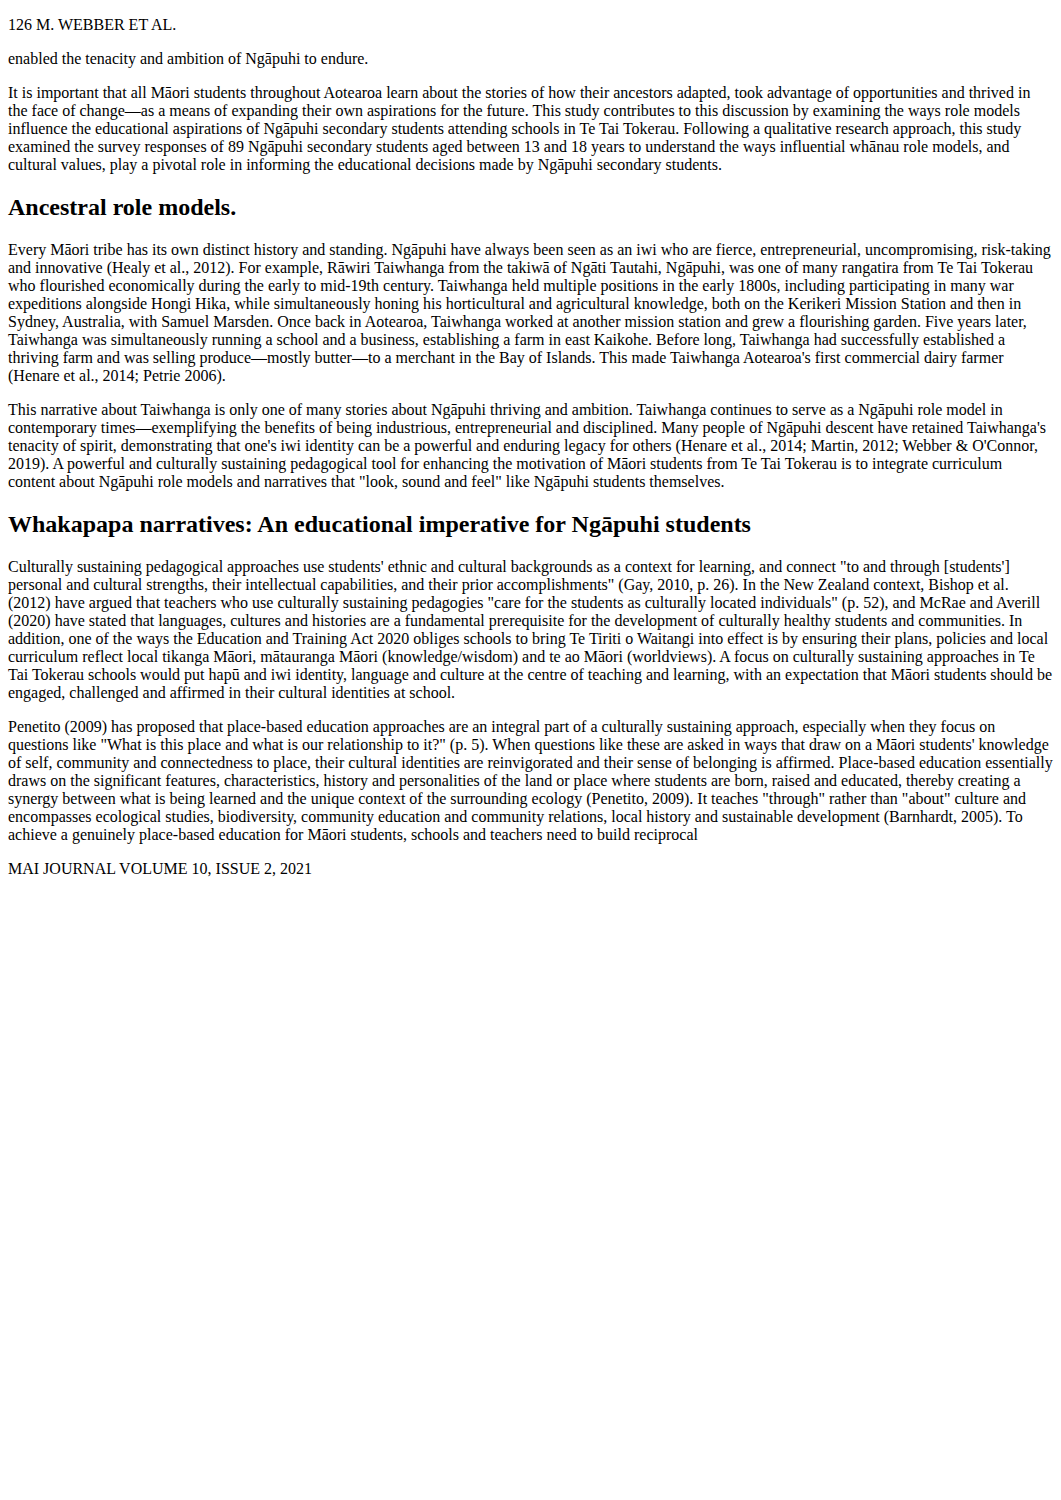126 M. WEBBER ET AL.
enabled the tenacity and ambition of Ngāpuhi to endure.
It is important that all Māori students throughout Aotearoa learn about the stories of how their ancestors adapted, took advantage of opportunities and thrived in the face of change—as a means of expanding their own aspirations for the future. This study contributes to this discussion by examining the ways role models influence the educational aspirations of Ngāpuhi secondary students attending schools in Te Tai Tokerau. Following a qualitative research approach, this study examined the survey responses of 89 Ngāpuhi secondary students aged between 13 and 18 years to understand the ways influential whānau role models, and cultural values, play a pivotal role in informing the educational decisions made by Ngāpuhi secondary students.
Ancestral role models.
Every Māori tribe has its own distinct history and standing. Ngāpuhi have always been seen as an iwi who are fierce, entrepreneurial, uncompromising, risk-taking and innovative (Healy et al., 2012). For example, Rāwiri Taiwhanga from the takiwā of Ngāti Tautahi, Ngāpuhi, was one of many rangatira from Te Tai Tokerau who flourished economically during the early to mid-19th century. Taiwhanga held multiple positions in the early 1800s, including participating in many war expeditions alongside Hongi Hika, while simultaneously honing his horticultural and agricultural knowledge, both on the Kerikeri Mission Station and then in Sydney, Australia, with Samuel Marsden. Once back in Aotearoa, Taiwhanga worked at another mission station and grew a flourishing garden. Five years later, Taiwhanga was simultaneously running a school and a business, establishing a farm in east Kaikohe. Before long, Taiwhanga had successfully established a thriving farm and was selling produce—mostly butter—to a merchant in the Bay of Islands. This made Taiwhanga Aotearoa's first commercial dairy farmer (Henare et al., 2014; Petrie 2006).
This narrative about Taiwhanga is only one of many stories about Ngāpuhi thriving and ambition. Taiwhanga continues to serve as a Ngāpuhi role model in contemporary times—exemplifying the benefits of being industrious, entrepreneurial and disciplined. Many people of Ngāpuhi descent have retained Taiwhanga's tenacity of spirit, demonstrating that one's iwi identity can be a powerful and enduring legacy for others (Henare et al., 2014; Martin, 2012; Webber & O'Connor, 2019). A powerful and culturally sustaining pedagogical tool for enhancing the motivation of Māori students from Te Tai Tokerau is to integrate curriculum content about Ngāpuhi role models and narratives that "look, sound and feel" like Ngāpuhi students themselves.
Whakapapa narratives: An educational imperative for Ngāpuhi students
Culturally sustaining pedagogical approaches use students' ethnic and cultural backgrounds as a context for learning, and connect "to and through [students'] personal and cultural strengths, their intellectual capabilities, and their prior accomplishments" (Gay, 2010, p. 26). In the New Zealand context, Bishop et al. (2012) have argued that teachers who use culturally sustaining pedagogies "care for the students as culturally located individuals" (p. 52), and McRae and Averill (2020) have stated that languages, cultures and histories are a fundamental prerequisite for the development of culturally healthy students and communities. In addition, one of the ways the Education and Training Act 2020 obliges schools to bring Te Tiriti o Waitangi into effect is by ensuring their plans, policies and local curriculum reflect local tikanga Māori, mātauranga Māori (knowledge/wisdom) and te ao Māori (worldviews). A focus on culturally sustaining approaches in Te Tai Tokerau schools would put hapū and iwi identity, language and culture at the centre of teaching and learning, with an expectation that Māori students should be engaged, challenged and affirmed in their cultural identities at school.
Penetito (2009) has proposed that place-based education approaches are an integral part of a culturally sustaining approach, especially when they focus on questions like "What is this place and what is our relationship to it?" (p. 5). When questions like these are asked in ways that draw on a Māori students' knowledge of self, community and connectedness to place, their cultural identities are reinvigorated and their sense of belonging is affirmed. Place-based education essentially draws on the significant features, characteristics, history and personalities of the land or place where students are born, raised and educated, thereby creating a synergy between what is being learned and the unique context of the surrounding ecology (Penetito, 2009). It teaches "through" rather than "about" culture and encompasses ecological studies, biodiversity, community education and community relations, local history and sustainable development (Barnhardt, 2005). To achieve a genuinely place-based education for Māori students, schools and teachers need to build reciprocal
MAI JOURNAL VOLUME 10, ISSUE 2, 2021